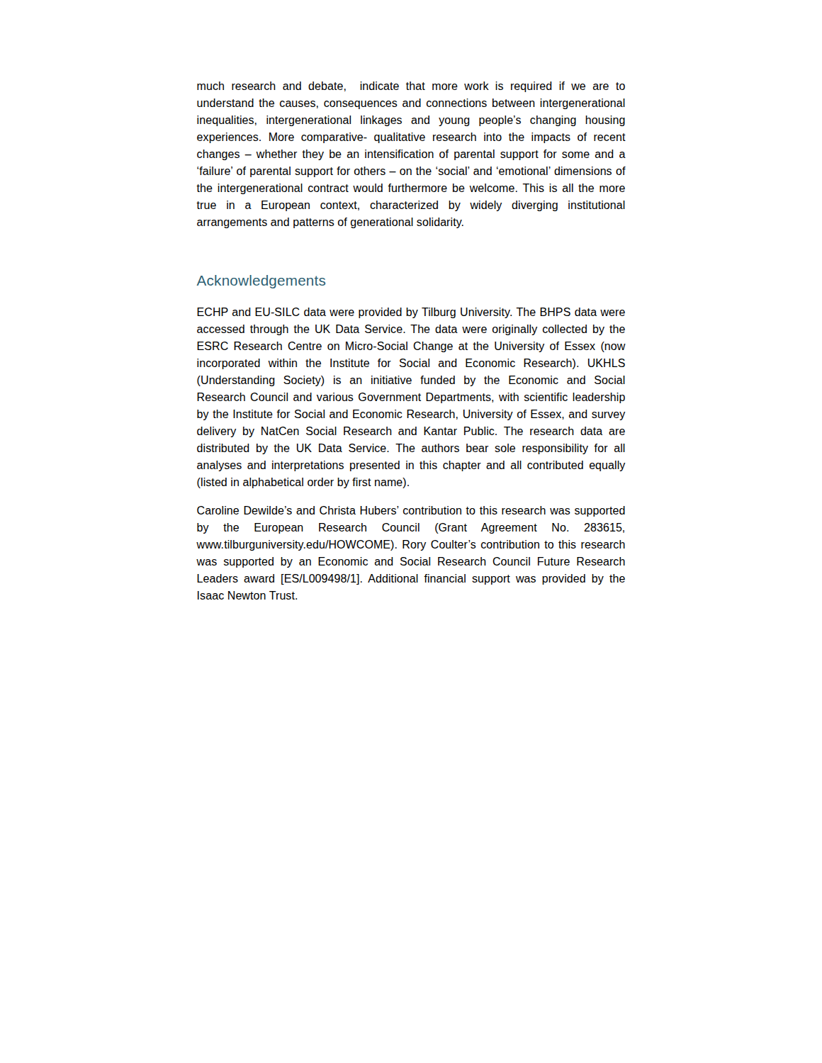much research and debate, indicate that more work is required if we are to understand the causes, consequences and connections between intergenerational inequalities, intergenerational linkages and young people’s changing housing experiences. More comparative- qualitative research into the impacts of recent changes – whether they be an intensification of parental support for some and a ‘failure’ of parental support for others – on the ‘social’ and ‘emotional’ dimensions of the intergenerational contract would furthermore be welcome. This is all the more true in a European context, characterized by widely diverging institutional arrangements and patterns of generational solidarity.
Acknowledgements
ECHP and EU-SILC data were provided by Tilburg University. The BHPS data were accessed through the UK Data Service. The data were originally collected by the ESRC Research Centre on Micro-Social Change at the University of Essex (now incorporated within the Institute for Social and Economic Research). UKHLS (Understanding Society) is an initiative funded by the Economic and Social Research Council and various Government Departments, with scientific leadership by the Institute for Social and Economic Research, University of Essex, and survey delivery by NatCen Social Research and Kantar Public. The research data are distributed by the UK Data Service. The authors bear sole responsibility for all analyses and interpretations presented in this chapter and all contributed equally (listed in alphabetical order by first name).
Caroline Dewilde’s and Christa Hubers’ contribution to this research was supported by the European Research Council (Grant Agreement No. 283615, www.tilburguniversity.edu/HOWCOME). Rory Coulter’s contribution to this research was supported by an Economic and Social Research Council Future Research Leaders award [ES/L009498/1]. Additional financial support was provided by the Isaac Newton Trust.